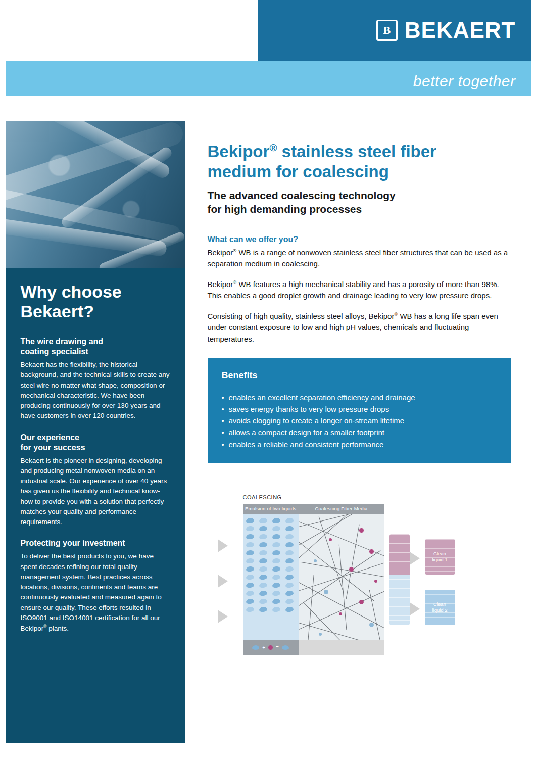B
BEKAERT
better together
Why choose
Bekaert?
The wire drawing and
coating specialist
Bekaert has the flexibility, the historical background, and the technical skills to create any steel wire no matter what shape, composition or mechanical characteristic. We have been producing continuously for over 130 years and have customers in over 120 countries.
Our experience
for your success
Bekaert is the pioneer in designing, developing and producing metal nonwoven media on an industrial scale. Our experience of over 40 years has given us the flexibility and technical know-how to provide you with a solution that perfectly matches your quality and performance requirements.
Protecting your investment
To deliver the best products to you, we have spent decades refining our total quality management system. Best practices across locations, divisions, continents and teams are continuously evaluated and measured again to ensure our quality. These efforts resulted in ISO9001 and ISO14001 certification for all our Bekipor® plants.
Bekipor® stainless steel fiber
medium for coalescing
The advanced coalescing technology
for high demanding processes
What can we offer you?
Bekipor® WB is a range of nonwoven stainless steel fiber structures that can be used as a separation medium in coalescing.
Bekipor® WB features a high mechanical stability and has a porosity of more than 98%. This enables a good droplet growth and drainage leading to very low pressure drops.
Consisting of high quality, stainless steel alloys, Bekipor® WB has a long life span even under constant exposure to low and high pH values, chemicals and fluctuating temperatures.
Benefits
enables an excellent separation efficiency and drainage
saves energy thanks to very low pressure drops
avoids clogging to create a longer on-stream lifetime
allows a compact design for a smaller footprint
enables a reliable and consistent performance
COALESCING
Emulsion of two liquids
Coalescing Fiber Media
+ =
Clean
liquid 1
Clean
liquid 2